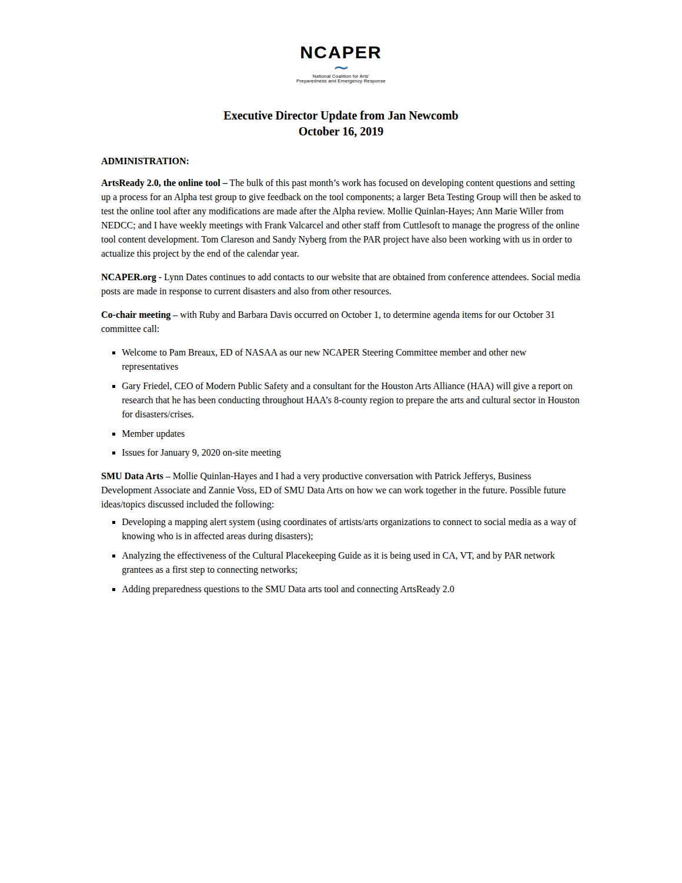NCAPER
∼
National Coalition for Arts'
Preparedness and Emergency Response
Executive Director Update from Jan Newcomb October 16, 2019
ADMINISTRATION:
ArtsReady 2.0, the online tool – The bulk of this past month’s work has focused on developing content questions and setting up a process for an Alpha test group to give feedback on the tool components; a larger Beta Testing Group will then be asked to test the online tool after any modifications are made after the Alpha review. Mollie Quinlan-Hayes; Ann Marie Willer from NEDCC; and I have weekly meetings with Frank Valcarcel and other staff from Cuttlesoft to manage the progress of the online tool content development. Tom Clareson and Sandy Nyberg from the PAR project have also been working with us in order to actualize this project by the end of the calendar year.
NCAPER.org - Lynn Dates continues to add contacts to our website that are obtained from conference attendees. Social media posts are made in response to current disasters and also from other resources.
Co-chair meeting – with Ruby and Barbara Davis occurred on October 1, to determine agenda items for our October 31 committee call:
Welcome to Pam Breaux, ED of NASAA as our new NCAPER Steering Committee member and other new representatives
Gary Friedel, CEO of Modern Public Safety and a consultant for the Houston Arts Alliance (HAA) will give a report on research that he has been conducting throughout HAA’s 8-county region to prepare the arts and cultural sector in Houston for disasters/crises.
Member updates
Issues for January 9, 2020 on-site meeting
SMU Data Arts – Mollie Quinlan-Hayes and I had a very productive conversation with Patrick Jefferys, Business Development Associate and Zannie Voss, ED of SMU Data Arts on how we can work together in the future. Possible future ideas/topics discussed included the following:
Developing a mapping alert system (using coordinates of artists/arts organizations to connect to social media as a way of knowing who is in affected areas during disasters);
Analyzing the effectiveness of the Cultural Placekeeping Guide as it is being used in CA, VT, and by PAR network grantees as a first step to connecting networks;
Adding preparedness questions to the SMU Data arts tool and connecting ArtsReady 2.0